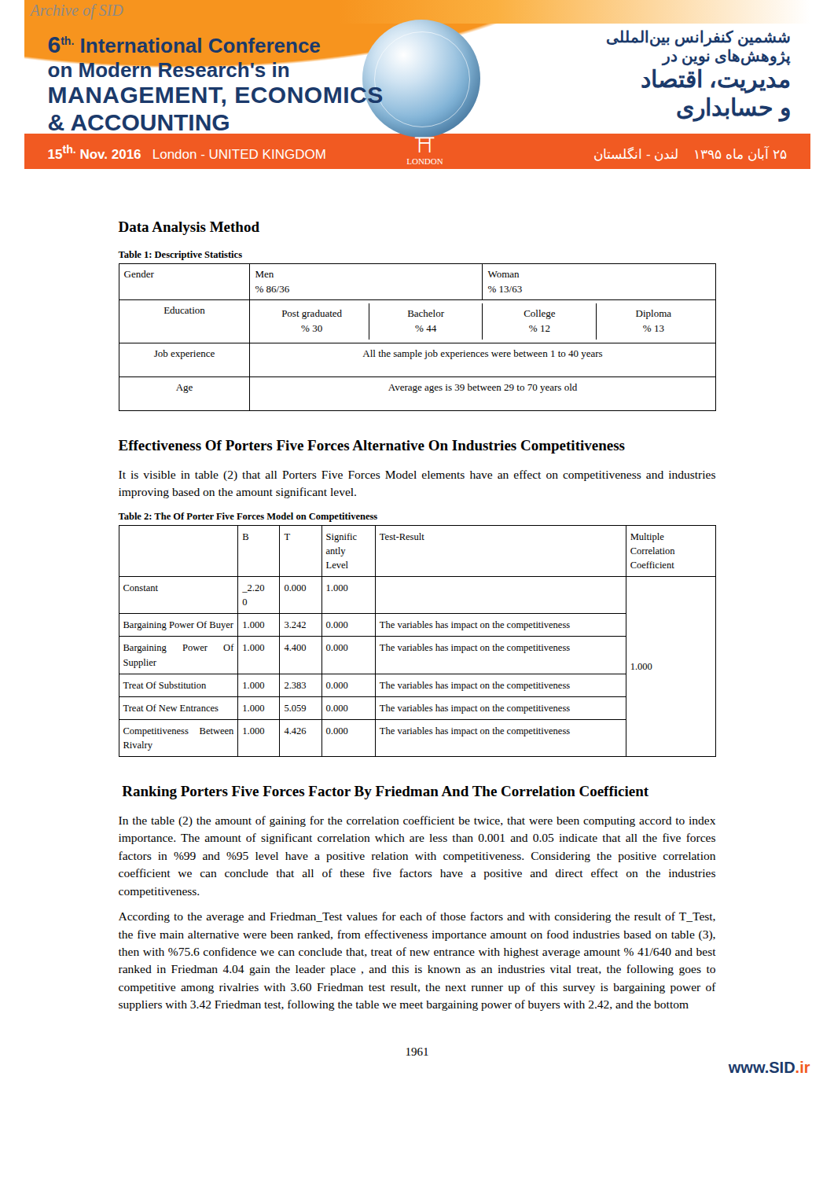Archive of SID
6th. International Conference
on Modern Research's in
MANAGEMENT, ECONOMICS
& ACCOUNTING
ششمین کنفرانس بین‌المللی
پژوهش‌های نوین در
مدیریت، اقتصاد
و حسابداری
15th. Nov. 2016 London - UNITED KINGDOM
⛩
LONDON
۲۵ آبان ماه ۱۳۹۵ لندن - انگلستان
Data Analysis Method
Table 1: Descriptive Statistics
| Gender | Men % 86/36 | Woman % 13/63 |
| Education | / Post graduated % 30 / Bachelor % 44 / College % 12 / Diploma % 13 / |
| Job experience | All the sample job experiences were between 1 to 40 years |
| Age | Average ages is 39 between 29 to 70 years old |
Effectiveness Of Porters Five Forces Alternative On Industries Competitiveness
It is visible in table (2) that all Porters Five Forces Model elements have an effect on competitiveness and industries improving based on the amount significant level.
Table 2: The Of Porter Five Forces Model on Competitiveness
| | B | T | Signific antly Level | Test-Result | Multiple Correlation Coefficient |
| Constant | _2.20 0 | 0.000 | 1.000 | | 1.000 |
| Bargaining Power Of Buyer | 1.000 | 3.242 | 0.000 | The variables has impact on the competitiveness |
| Bargaining Power Of Supplier | 1.000 | 4.400 | 0.000 | The variables has impact on the competitiveness |
| Treat Of Substitution | 1.000 | 2.383 | 0.000 | The variables has impact on the competitiveness |
| Treat Of New Entrances | 1.000 | 5.059 | 0.000 | The variables has impact on the competitiveness |
| Competitiveness Between Rivalry | 1.000 | 4.426 | 0.000 | The variables has impact on the competitiveness |
Ranking Porters Five Forces Factor By Friedman And The Correlation Coefficient
In the table (2) the amount of gaining for the correlation coefficient be twice, that were been computing accord to index importance. The amount of significant correlation which are less than 0.001 and 0.05 indicate that all the five forces factors in %99 and %95 level have a positive relation with competitiveness. Considering the positive correlation coefficient we can conclude that all of these five factors have a positive and direct effect on the industries competitiveness.
According to the average and Friedman_Test values for each of those factors and with considering the result of T_Test, the five main alternative were been ranked, from effectiveness importance amount on food industries based on table (3), then with %75.6 confidence we can conclude that, treat of new entrance with highest average amount % 41/640 and best ranked in Friedman 4.04 gain the leader place , and this is known as an industries vital treat, the following goes to competitive among rivalries with 3.60 Friedman test result, the next runner up of this survey is bargaining power of suppliers with 3.42 Friedman test, following the table we meet bargaining power of buyers with 2.42, and the bottom
1961
www. SID.ir